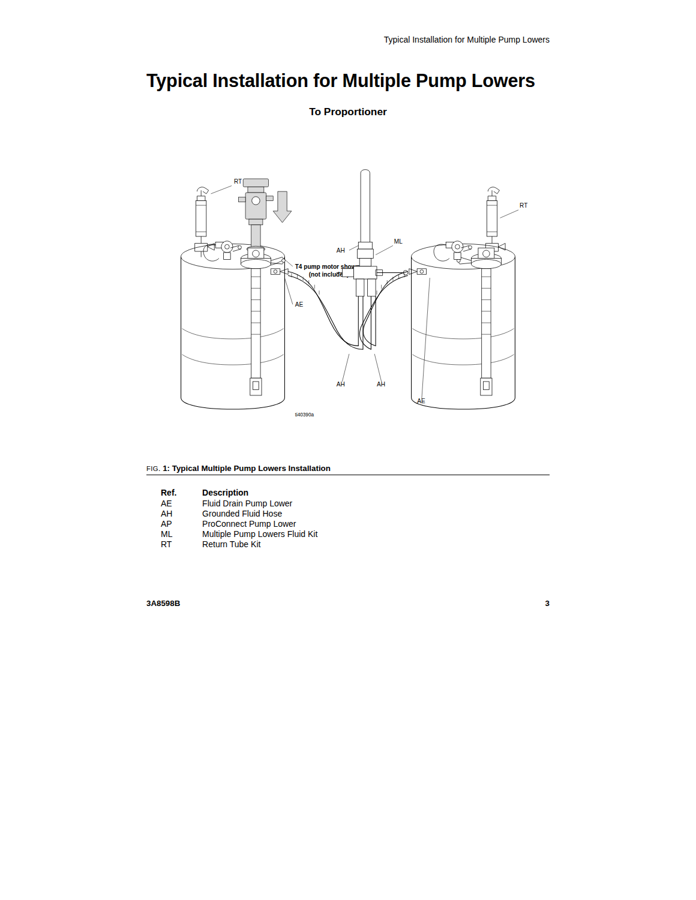Typical Installation for Multiple Pump Lowers
Typical Installation for Multiple Pump Lowers
To Proportioner
RT AE T4 pump motor shown (not included) AH ML AH AH RT AE ti40390a
FIG. 1: Typical Multiple Pump Lowers Installation
| Ref. | Description |
| --- | --- |
| AE | Fluid Drain Pump Lower |
| AH | Grounded Fluid Hose |
| AP | ProConnect Pump Lower |
| ML | Multiple Pump Lowers Fluid Kit |
| RT | Return Tube Kit |
3A8598B 3